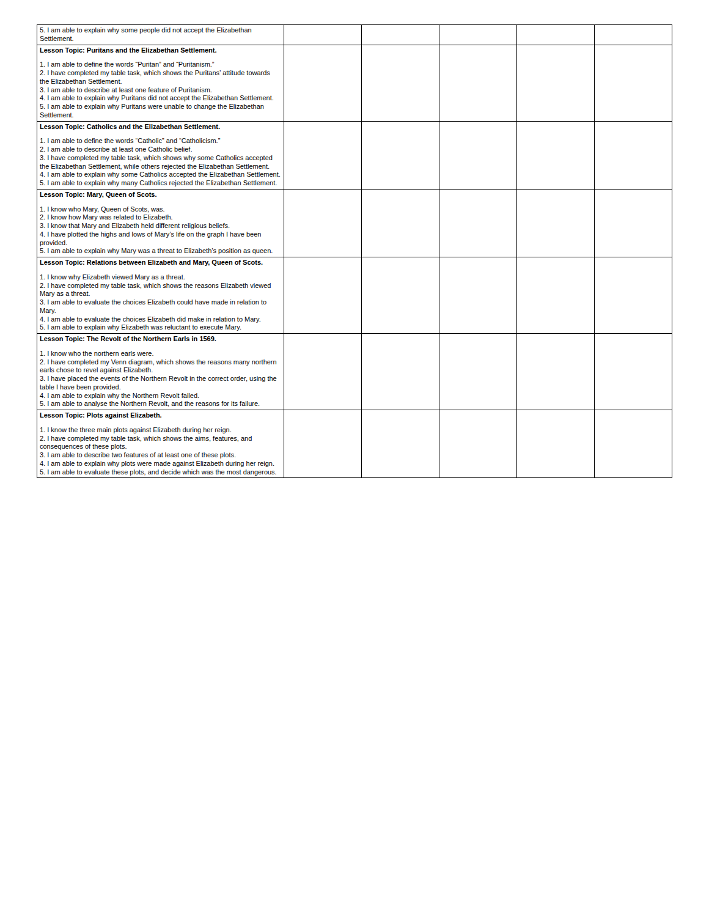| 5. I am able to explain why some people did not accept the Elizabethan Settlement. | | | | | |
| Lesson Topic: Puritans and the Elizabethan Settlement. 1. I am able to define the words “Puritan” and “Puritanism.” 2. I have completed my table task, which shows the Puritans’ attitude towards the Elizabethan Settlement. 3. I am able to describe at least one feature of Puritanism. 4. I am able to explain why Puritans did not accept the Elizabethan Settlement. 5. I am able to explain why Puritans were unable to change the Elizabethan Settlement. | | | | | |
| Lesson Topic: Catholics and the Elizabethan Settlement. 1. I am able to define the words “Catholic” and “Catholicism.” 2. I am able to describe at least one Catholic belief. 3. I have completed my table task, which shows why some Catholics accepted the Elizabethan Settlement, while others rejected the Elizabethan Settlement. 4. I am able to explain why some Catholics accepted the Elizabethan Settlement. 5. I am able to explain why many Catholics rejected the Elizabethan Settlement. | | | | | |
| Lesson Topic: Mary, Queen of Scots. 1. I know who Mary, Queen of Scots, was. 2. I know how Mary was related to Elizabeth. 3. I know that Mary and Elizabeth held different religious beliefs. 4. I have plotted the highs and lows of Mary’s life on the graph I have been provided. 5. I am able to explain why Mary was a threat to Elizabeth’s position as queen. | | | | | |
| Lesson Topic: Relations between Elizabeth and Mary, Queen of Scots. 1. I know why Elizabeth viewed Mary as a threat. 2. I have completed my table task, which shows the reasons Elizabeth viewed Mary as a threat. 3. I am able to evaluate the choices Elizabeth could have made in relation to Mary. 4. I am able to evaluate the choices Elizabeth did make in relation to Mary. 5. I am able to explain why Elizabeth was reluctant to execute Mary. | | | | | |
| Lesson Topic: The Revolt of the Northern Earls in 1569. 1. I know who the northern earls were. 2. I have completed my Venn diagram, which shows the reasons many northern earls chose to revel against Elizabeth. 3. I have placed the events of the Northern Revolt in the correct order, using the table I have been provided. 4. I am able to explain why the Northern Revolt failed. 5. I am able to analyse the Northern Revolt, and the reasons for its failure. | | | | | |
| Lesson Topic: Plots against Elizabeth. 1. I know the three main plots against Elizabeth during her reign. 2. I have completed my table task, which shows the aims, features, and consequences of these plots. 3. I am able to describe two features of at least one of these plots. 4. I am able to explain why plots were made against Elizabeth during her reign. 5. I am able to evaluate these plots, and decide which was the most dangerous. | | | | | |